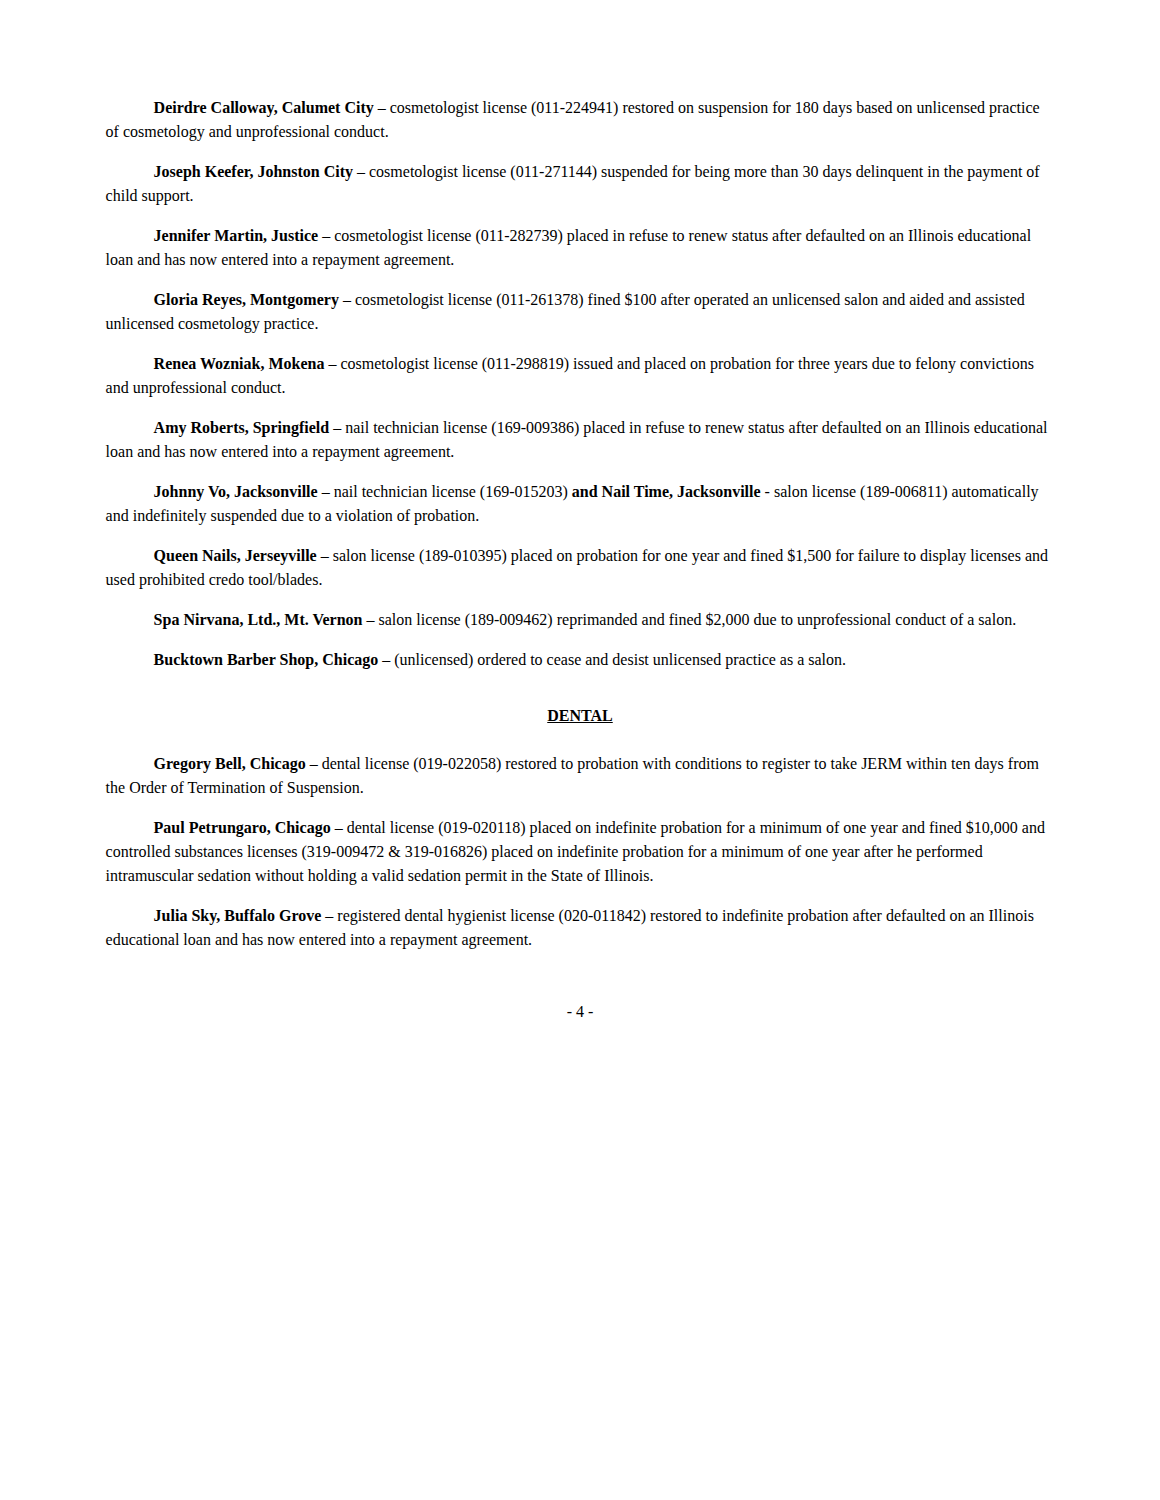Deirdre Calloway, Calumet City – cosmetologist license (011-224941) restored on suspension for 180 days based on unlicensed practice of cosmetology and unprofessional conduct.
Joseph Keefer, Johnston City – cosmetologist license (011-271144) suspended for being more than 30 days delinquent in the payment of child support.
Jennifer Martin, Justice – cosmetologist license (011-282739) placed in refuse to renew status after defaulted on an Illinois educational loan and has now entered into a repayment agreement.
Gloria Reyes, Montgomery – cosmetologist license (011-261378) fined $100 after operated an unlicensed salon and aided and assisted unlicensed cosmetology practice.
Renea Wozniak, Mokena – cosmetologist license (011-298819) issued and placed on probation for three years due to felony convictions and unprofessional conduct.
Amy Roberts, Springfield – nail technician license (169-009386) placed in refuse to renew status after defaulted on an Illinois educational loan and has now entered into a repayment agreement.
Johnny Vo, Jacksonville – nail technician license (169-015203) and Nail Time, Jacksonville - salon license (189-006811) automatically and indefinitely suspended due to a violation of probation.
Queen Nails, Jerseyville – salon license (189-010395) placed on probation for one year and fined $1,500 for failure to display licenses and used prohibited credo tool/blades.
Spa Nirvana, Ltd., Mt. Vernon – salon license (189-009462) reprimanded and fined $2,000 due to unprofessional conduct of a salon.
Bucktown Barber Shop, Chicago – (unlicensed) ordered to cease and desist unlicensed practice as a salon.
DENTAL
Gregory Bell, Chicago – dental license (019-022058) restored to probation with conditions to register to take JERM within ten days from the Order of Termination of Suspension.
Paul Petrungaro, Chicago – dental license (019-020118) placed on indefinite probation for a minimum of one year and fined $10,000 and controlled substances licenses (319-009472 & 319-016826) placed on indefinite probation for a minimum of one year after he performed intramuscular sedation without holding a valid sedation permit in the State of Illinois.
Julia Sky, Buffalo Grove – registered dental hygienist license (020-011842) restored to indefinite probation after defaulted on an Illinois educational loan and has now entered into a repayment agreement.
- 4 -